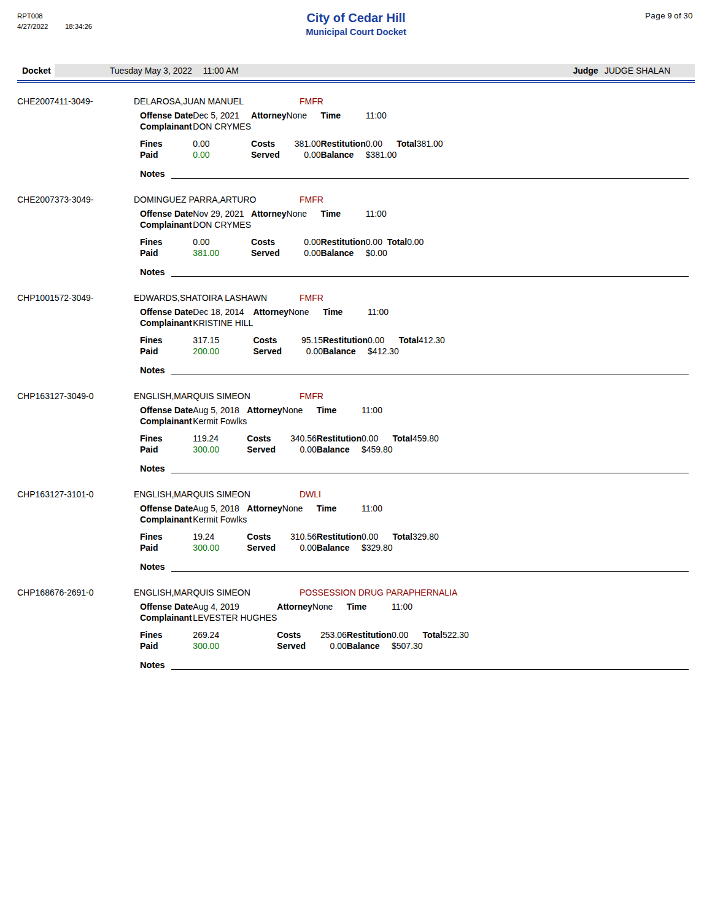RPT008
4/27/202218:34:26
City of Cedar Hill
Municipal Court Docket
Page9of30
Docket
Tuesday May 3, 2022 11:00 AM Judge JUDGE SHALAN
CHE2007411-3049-DELAROSA,JUAN MANUEL FMFR
| Offense Date | Dec 5, 2021 | Attorney | None | Time | 11:00 |
| Complainant | DON CRYMES | | | | |
| Fines | 0.00 | Costs | 381.00 | Restitution | 0.00 | Total | 381.00 |
| Paid | 0.00 | Served | 0.00 | Balance | $381.00 | | |
Notes
CHE2007373-3049-DOMINGUEZ PARRA,ARTURO FMFR
| Offense Date | Nov 29, 2021 | Attorney | None | Time | 11:00 |
| Complainant | DON CRYMES | | | | |
| Fines | 0.00 | Costs | 0.00 | Restitution | 0.00 | Total | 0.00 |
| Paid | 381.00 | Served | 0.00 | Balance | $0.00 | | |
Notes
CHP1001572-3049-EDWARDS,SHATOIRA LASHAWN FMFR
| Offense Date | Dec 18, 2014 | Attorney | None | Time | 11:00 |
| Complainant | KRISTINE HILL | | | | |
| Fines | 317.15 | Costs | 95.15 | Restitution | 0.00 | Total | 412.30 |
| Paid | 200.00 | Served | 0.00 | Balance | $412.30 | | |
Notes
CHP163127-3049-0 ENGLISH,MARQUIS SIMEON FMFR
| Offense Date | Aug 5, 2018 | Attorney | None | Time | 11:00 |
| Complainant | Kermit Fowlks | | | | |
| Fines | 119.24 | Costs | 340.56 | Restitution | 0.00 | Total | 459.80 |
| Paid | 300.00 | Served | 0.00 | Balance | $459.80 | | |
Notes
CHP163127-3101-0 ENGLISH,MARQUIS SIMEON DWLI
| Offense Date | Aug 5, 2018 | Attorney | None | Time | 11:00 |
| Complainant | Kermit Fowlks | | | | |
| Fines | 19.24 | Costs | 310.56 | Restitution | 0.00 | Total | 329.80 |
| Paid | 300.00 | Served | 0.00 | Balance | $329.80 | | |
Notes
CHP168676-2691-0 ENGLISH,MARQUIS SIMEON POSSESSION DRUG PARAPHERNALIA
| Offense Date | Aug 4, 2019 | Attorney | None | Time | 11:00 |
| Complainant | LEVESTER HUGHES | | | | |
| Fines | 269.24 | Costs | 253.06 | Restitution | 0.00 | Total | 522.30 |
| Paid | 300.00 | Served | 0.00 | Balance | $507.30 | | |
Notes